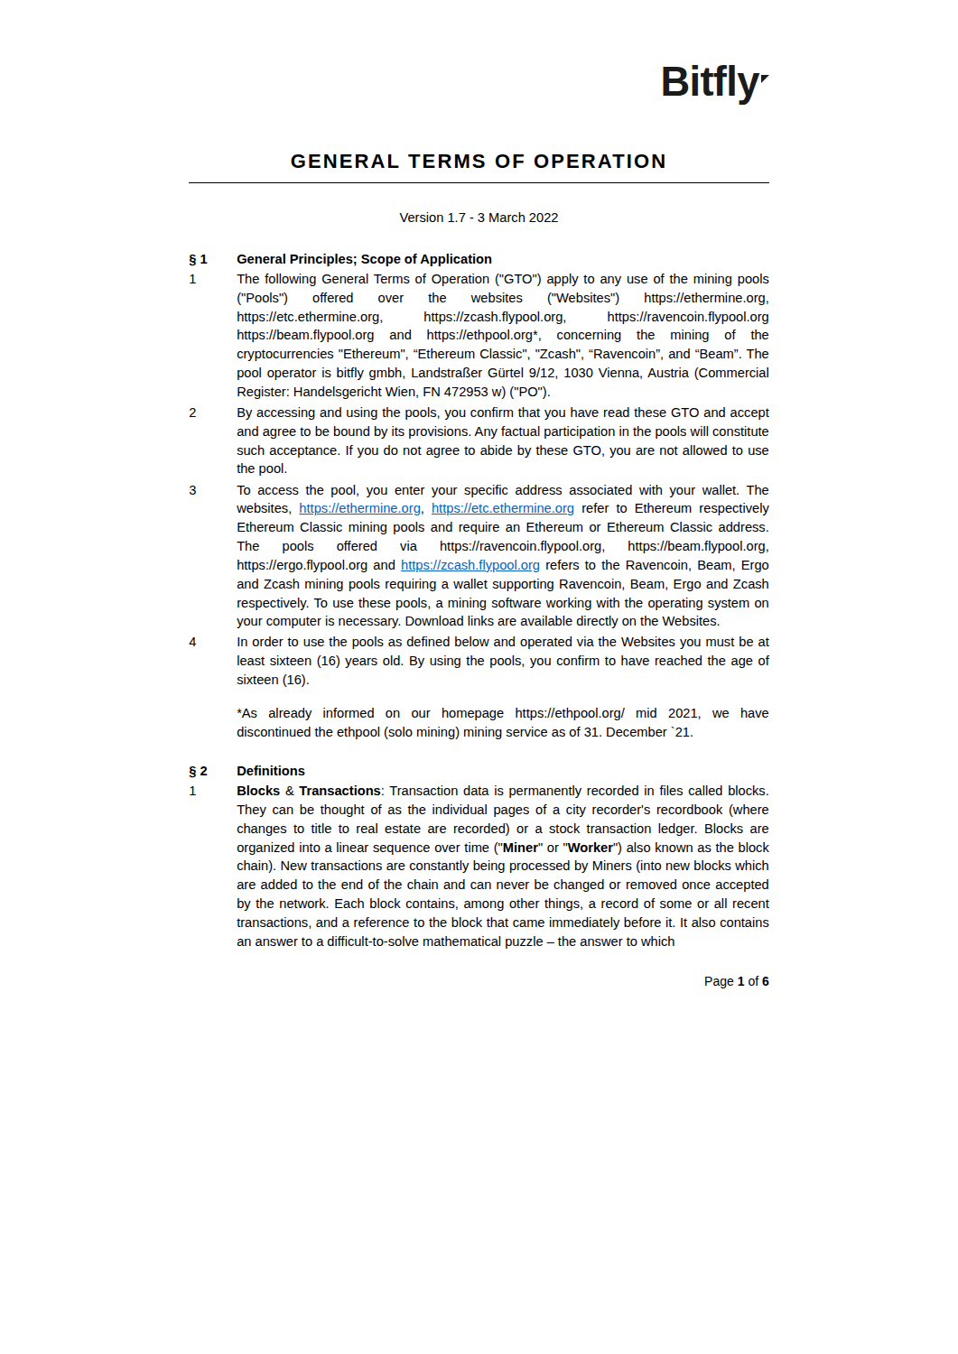Bitfly
GENERAL TERMS OF OPERATION
Version 1.7 - 3 March 2022
§ 1 General Principles; Scope of Application
1
The following General Terms of Operation ("GTO") apply to any use of the mining pools ("Pools") offered over the websites ("Websites") https://ethermine.org, https://etc.ethermine.org, https://zcash.flypool.org, https://ravencoin.flypool.org https://beam.flypool.org and https://ethpool.org*, concerning the mining of the cryptocurrencies "Ethereum", “Ethereum Classic", "Zcash", “Ravencoin”, and “Beam”. The pool operator is bitfly gmbh, Landstraßer Gürtel 9/12, 1030 Vienna, Austria (Commercial Register: Handelsgericht Wien, FN 472953 w) ("PO").
2
By accessing and using the pools, you confirm that you have read these GTO and accept and agree to be bound by its provisions. Any factual participation in the pools will constitute such acceptance. If you do not agree to abide by these GTO, you are not allowed to use the pool.
3
To access the pool, you enter your specific address associated with your wallet. The websites, https://ethermine.org, https://etc.ethermine.org refer to Ethereum respectively Ethereum Classic mining pools and require an Ethereum or Ethereum Classic address. The pools offered via https://ravencoin.flypool.org, https://beam.flypool.org, https://ergo.flypool.org and https://zcash.flypool.org refers to the Ravencoin, Beam, Ergo and Zcash mining pools requiring a wallet supporting Ravencoin, Beam, Ergo and Zcash respectively. To use these pools, a mining software working with the operating system on your computer is necessary. Download links are available directly on the Websites.
4
In order to use the pools as defined below and operated via the Websites you must be at least sixteen (16) years old. By using the pools, you confirm to have reached the age of sixteen (16).
*As already informed on our homepage https://ethpool.org/ mid 2021, we have discontinued the ethpool (solo mining) mining service as of 31. December `21.
§ 2 Definitions
1
Blocks & Transactions: Transaction data is permanently recorded in files called blocks. They can be thought of as the individual pages of a city recorder's recordbook (where changes to title to real estate are recorded) or a stock transaction ledger. Blocks are organized into a linear sequence over time ("Miner" or "Worker") also known as the block chain). New transactions are constantly being processed by Miners (into new blocks which are added to the end of the chain and can never be changed or removed once accepted by the network. Each block contains, among other things, a record of some or all recent transactions, and a reference to the block that came immediately before it. It also contains an answer to a difficult-to-solve mathematical puzzle – the answer to which
Page 1 of 6